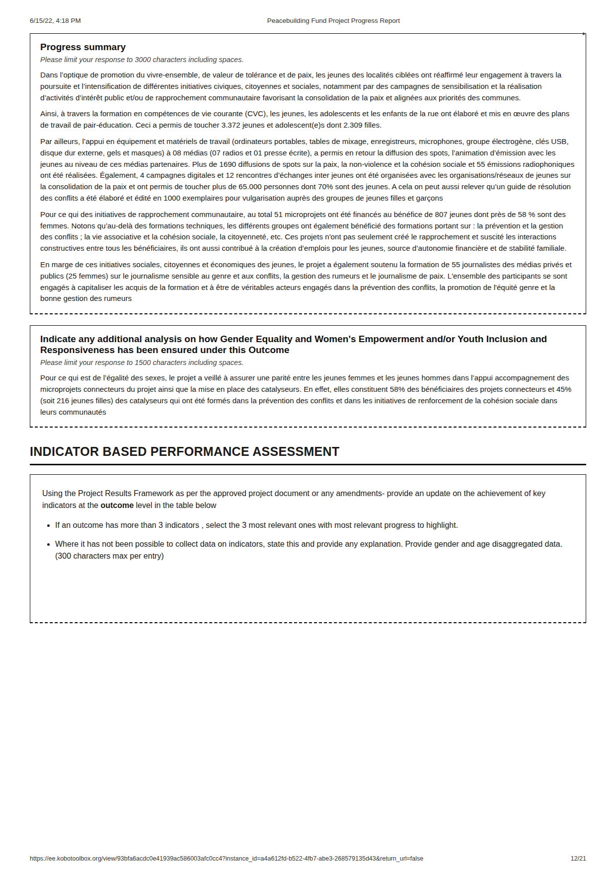6/15/22, 4:18 PM
Peacebuilding Fund Project Progress Report
*
Progress summary
Please limit your response to 3000 characters including spaces.
Dans l’optique de promotion du vivre-ensemble, de valeur de tolérance et de paix, les jeunes des localités ciblées ont réaffirmé leur engagement à travers la poursuite et l’intensification de différentes initiatives civiques, citoyennes et sociales, notamment par des campagnes de sensibilisation et la réalisation d’activités d’intérêt public et/ou de rapprochement communautaire favorisant la consolidation de la paix et alignées aux priorités des communes.
Ainsi, à travers la formation en compétences de vie courante (CVC), les jeunes, les adolescents et les enfants de la rue ont élaboré et mis en œuvre des plans de travail de pair-éducation. Ceci a permis de toucher 3.372 jeunes et adolescent(e)s dont 2.309 filles.
Par ailleurs, l’appui en équipement et matériels de travail (ordinateurs portables, tables de mixage, enregistreurs, microphones, groupe électrogène, clés USB, disque dur externe, gels et masques) à 08 médias (07 radios et 01 presse écrite), a permis en retour la diffusion des spots, l’animation d’émission avec les jeunes au niveau de ces médias partenaires. Plus de 1690 diffusions de spots sur la paix, la non-violence et la cohésion sociale et 55 émissions radiophoniques ont été réalisées. Également, 4 campagnes digitales et 12 rencontres d’échanges inter jeunes ont été organisées avec les organisations/réseaux de jeunes sur la consolidation de la paix et ont permis de toucher plus de 65.000 personnes dont 70% sont des jeunes. A cela on peut aussi relever qu’un guide de résolution des conflits a été élaboré et édité en 1000 exemplaires pour vulgarisation auprès des groupes de jeunes filles et garçons
Pour ce qui des initiatives de rapprochement communautaire, au total 51 microprojets ont été financés au bénéfice de 807 jeunes dont près de 58 % sont des femmes. Notons qu’au-delà des formations techniques, les différents groupes ont également bénéficié des formations portant sur : la prévention et la gestion des conflits ; la vie associative et la cohésion sociale, la citoyenneté, etc. Ces projets n'ont pas seulement créé le rapprochement et suscité les interactions constructives entre tous les bénéficiaires, ils ont aussi contribué à la création d’emplois pour les jeunes, source d’autonomie financière et de stabilité familiale.
En marge de ces initiatives sociales, citoyennes et économiques des jeunes, le projet a également soutenu la formation de 55 journalistes des médias privés et publics (25 femmes) sur le journalisme sensible au genre et aux conflits, la gestion des rumeurs et le journalisme de paix. L'ensemble des participants se sont engagés à capitaliser les acquis de la formation et à être de véritables acteurs engagés dans la prévention des conflits, la promotion de l'équité genre et la bonne gestion des rumeurs
Indicate any additional analysis on how Gender Equality and Women's Empowerment and/or Youth Inclusion and Responsiveness has been ensured under this Outcome
Please limit your response to 1500 characters including spaces.
Pour ce qui est de l’égalité des sexes, le projet a veillé à assurer une parité entre les jeunes femmes et les jeunes hommes dans l’appui accompagnement des microprojets connecteurs du projet ainsi que la mise en place des catalyseurs. En effet, elles constituent 58% des bénéficiaires des projets connecteurs et 45% (soit 216 jeunes filles) des catalyseurs qui ont été formés dans la prévention des conflits et dans les initiatives de renforcement de la cohésion sociale dans leurs communautés
INDICATOR BASED PERFORMANCE ASSESSMENT
Using the Project Results Framework as per the approved project document or any amendments- provide an update on the achievement of key indicators at the outcome level in the table below
If an outcome has more than 3 indicators , select the 3 most relevant ones with most relevant progress to highlight.
Where it has not been possible to collect data on indicators, state this and provide any explanation. Provide gender and age disaggregated data. (300 characters max per entry)
https://ee.kobotoolbox.org/view/93bfa6acdc0e41939ac586003afc0cc4?instance_id=a4a612fd-b522-4fb7-abe3-268579135d43&return_url=false
12/21